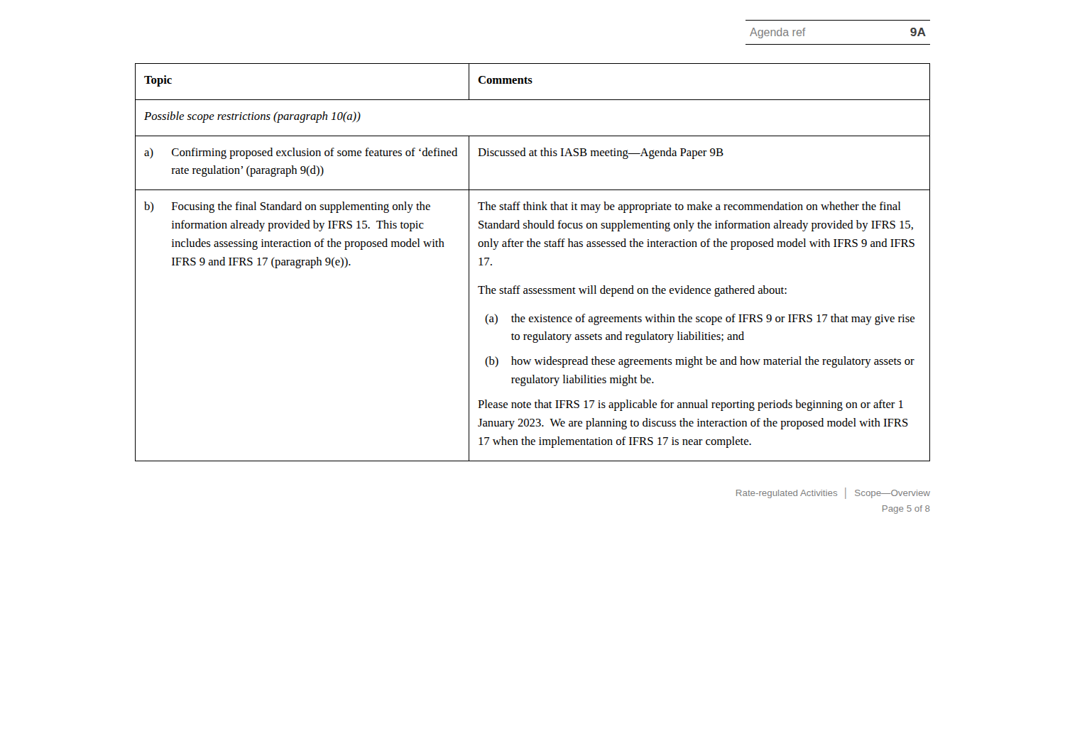Agenda ref 9A
| Topic | Comments |
| --- | --- |
| Possible scope restrictions (paragraph 10(a)) |
| a) Confirming proposed exclusion of some features of ‘defined rate regulation’ (paragraph 9(d)) | Discussed at this IASB meeting—Agenda Paper 9B |
| b) Focusing the final Standard on supplementing only the information already provided by IFRS 15. This topic includes assessing interaction of the proposed model with IFRS 9 and IFRS 17 (paragraph 9(e)). | The staff think that it may be appropriate to make a recommendation on whether the final Standard should focus on supplementing only the information already provided by IFRS 15, only after the staff has assessed the interaction of the proposed model with IFRS 9 and IFRS 17. The staff assessment will depend on the evidence gathered about: (a) the existence of agreements within the scope of IFRS 9 or IFRS 17 that may give rise to regulatory assets and regulatory liabilities; and (b) how widespread these agreements might be and how material the regulatory assets or regulatory liabilities might be. Please note that IFRS 17 is applicable for annual reporting periods beginning on or after 1 January 2023. We are planning to discuss the interaction of the proposed model with IFRS 17 when the implementation of IFRS 17 is near complete. |
Rate-regulated Activities │ Scope—Overview
Page 5 of 8